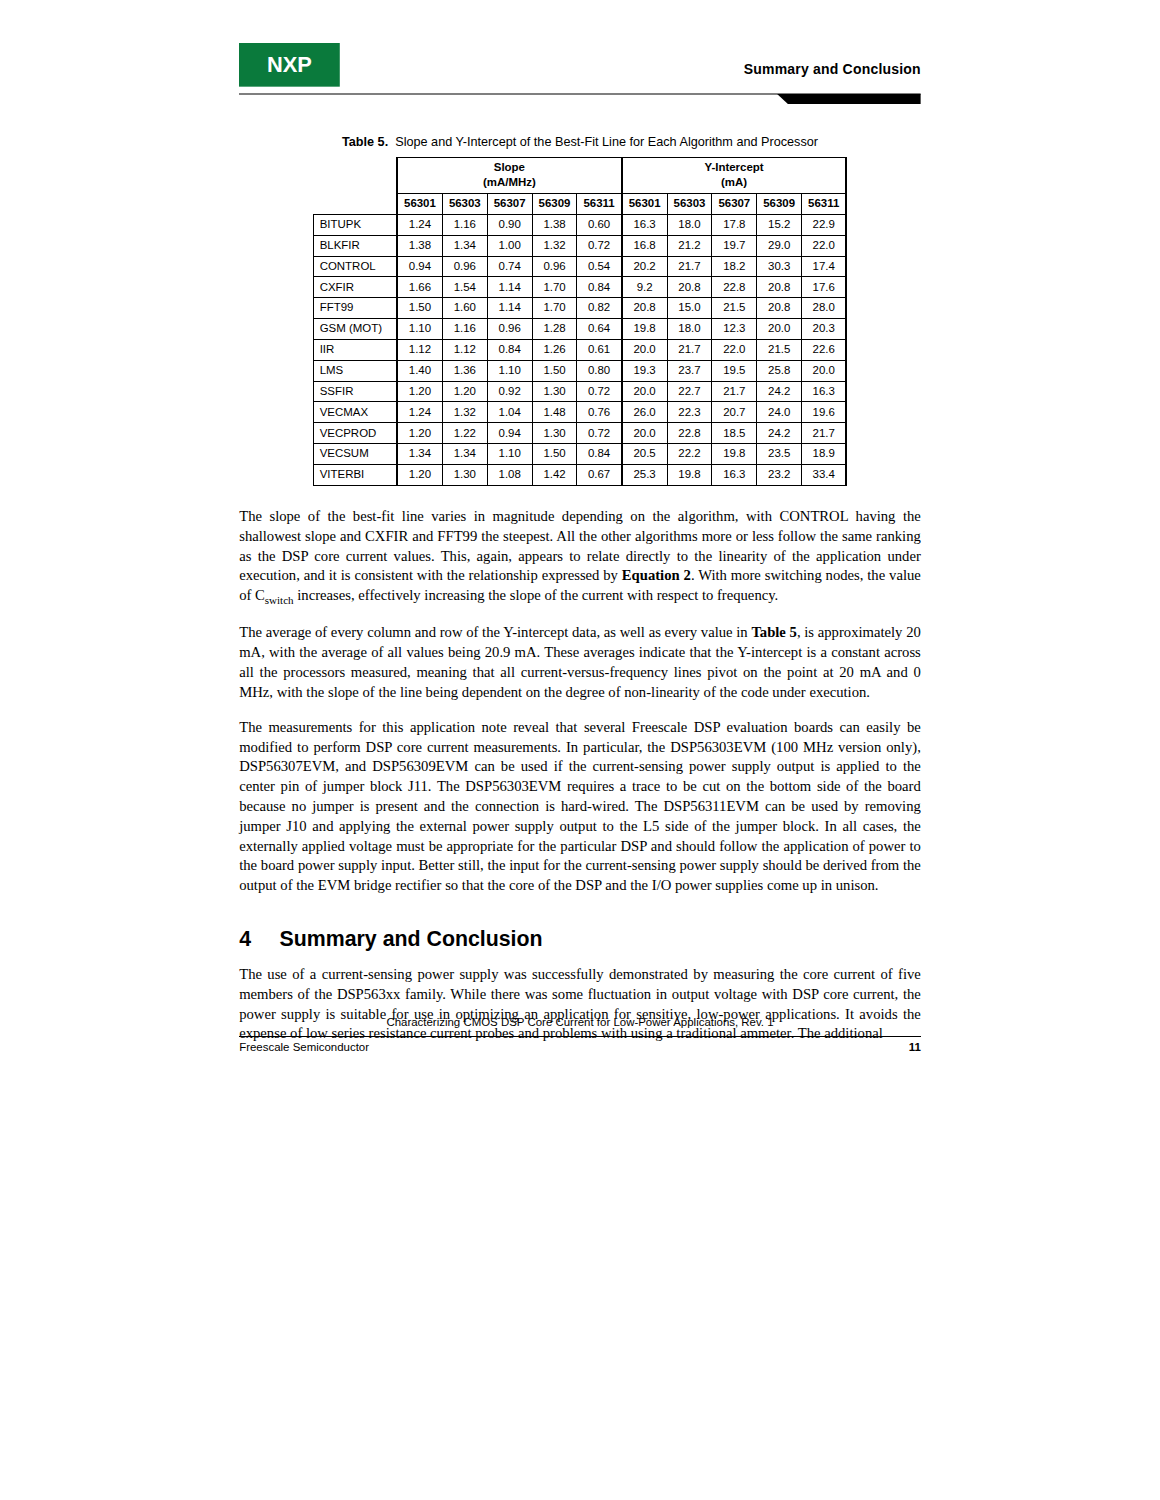NXP
Summary and Conclusion
Table 5. Slope and Y-Intercept of the Best-Fit Line for Each Algorithm and Processor
| | Slope (mA/MHz) | Y-Intercept (mA) |
| --- | --- | --- |
| 56301 | 56303 | 56307 | 56309 | 56311 | 56301 | 56303 | 56307 | 56309 | 56311 |
| BITUPK | 1.24 | 1.16 | 0.90 | 1.38 | 0.60 | 16.3 | 18.0 | 17.8 | 15.2 | 22.9 |
| BLKFIR | 1.38 | 1.34 | 1.00 | 1.32 | 0.72 | 16.8 | 21.2 | 19.7 | 29.0 | 22.0 |
| CONTROL | 0.94 | 0.96 | 0.74 | 0.96 | 0.54 | 20.2 | 21.7 | 18.2 | 30.3 | 17.4 |
| CXFIR | 1.66 | 1.54 | 1.14 | 1.70 | 0.84 | 9.2 | 20.8 | 22.8 | 20.8 | 17.6 |
| FFT99 | 1.50 | 1.60 | 1.14 | 1.70 | 0.82 | 20.8 | 15.0 | 21.5 | 20.8 | 28.0 |
| GSM (MOT) | 1.10 | 1.16 | 0.96 | 1.28 | 0.64 | 19.8 | 18.0 | 12.3 | 20.0 | 20.3 |
| IIR | 1.12 | 1.12 | 0.84 | 1.26 | 0.61 | 20.0 | 21.7 | 22.0 | 21.5 | 22.6 |
| LMS | 1.40 | 1.36 | 1.10 | 1.50 | 0.80 | 19.3 | 23.7 | 19.5 | 25.8 | 20.0 |
| SSFIR | 1.20 | 1.20 | 0.92 | 1.30 | 0.72 | 20.0 | 22.7 | 21.7 | 24.2 | 16.3 |
| VECMAX | 1.24 | 1.32 | 1.04 | 1.48 | 0.76 | 26.0 | 22.3 | 20.7 | 24.0 | 19.6 |
| VECPROD | 1.20 | 1.22 | 0.94 | 1.30 | 0.72 | 20.0 | 22.8 | 18.5 | 24.2 | 21.7 |
| VECSUM | 1.34 | 1.34 | 1.10 | 1.50 | 0.84 | 20.5 | 22.2 | 19.8 | 23.5 | 18.9 |
| VITERBI | 1.20 | 1.30 | 1.08 | 1.42 | 0.67 | 25.3 | 19.8 | 16.3 | 23.2 | 33.4 |
The slope of the best-fit line varies in magnitude depending on the algorithm, with CONTROL having the shallowest slope and CXFIR and FFT99 the steepest. All the other algorithms more or less follow the same ranking as the DSP core current values. This, again, appears to relate directly to the linearity of the application under execution, and it is consistent with the relationship expressed by Equation 2. With more switching nodes, the value of Cswitch increases, effectively increasing the slope of the current with respect to frequency.
The average of every column and row of the Y-intercept data, as well as every value in Table 5, is approximately 20 mA, with the average of all values being 20.9 mA. These averages indicate that the Y-intercept is a constant across all the processors measured, meaning that all current-versus-frequency lines pivot on the point at 20 mA and 0 MHz, with the slope of the line being dependent on the degree of non-linearity of the code under execution.
The measurements for this application note reveal that several Freescale DSP evaluation boards can easily be modified to perform DSP core current measurements. In particular, the DSP56303EVM (100 MHz version only), DSP56307EVM, and DSP56309EVM can be used if the current-sensing power supply output is applied to the center pin of jumper block J11. The DSP56303EVM requires a trace to be cut on the bottom side of the board because no jumper is present and the connection is hard-wired. The DSP56311EVM can be used by removing jumper J10 and applying the external power supply output to the L5 side of the jumper block. In all cases, the externally applied voltage must be appropriate for the particular DSP and should follow the application of power to the board power supply input. Better still, the input for the current-sensing power supply should be derived from the output of the EVM bridge rectifier so that the core of the DSP and the I/O power supplies come up in unison.
4 Summary and Conclusion
The use of a current-sensing power supply was successfully demonstrated by measuring the core current of five members of the DSP563xx family. While there was some fluctuation in output voltage with DSP core current, the power supply is suitable for use in optimizing an application for sensitive, low-power applications. It avoids the expense of low series resistance current probes and problems with using a traditional ammeter. The additional
Characterizing CMOS DSP Core Current for Low-Power Applications, Rev. 1
Freescale Semiconductor
11